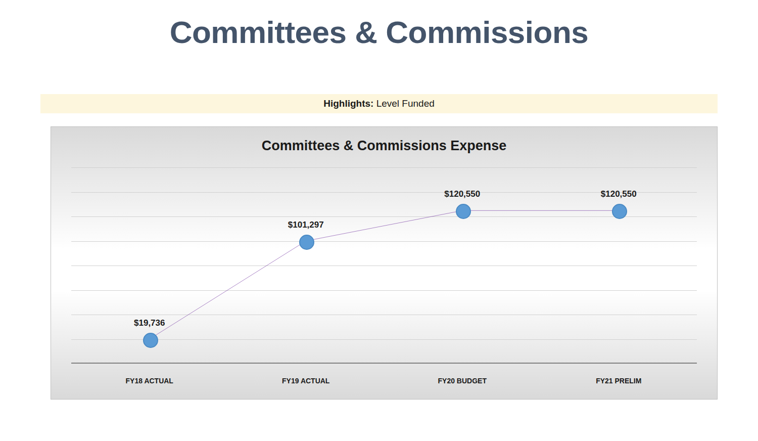Committees & Commissions
Highlights: Level Funded
Committees & Commissions Expense
$19,736
$101,297
$120,550
$120,550
FY18 ACTUAL FY19 ACTUAL FY20 BUDGET FY21 PRELIM